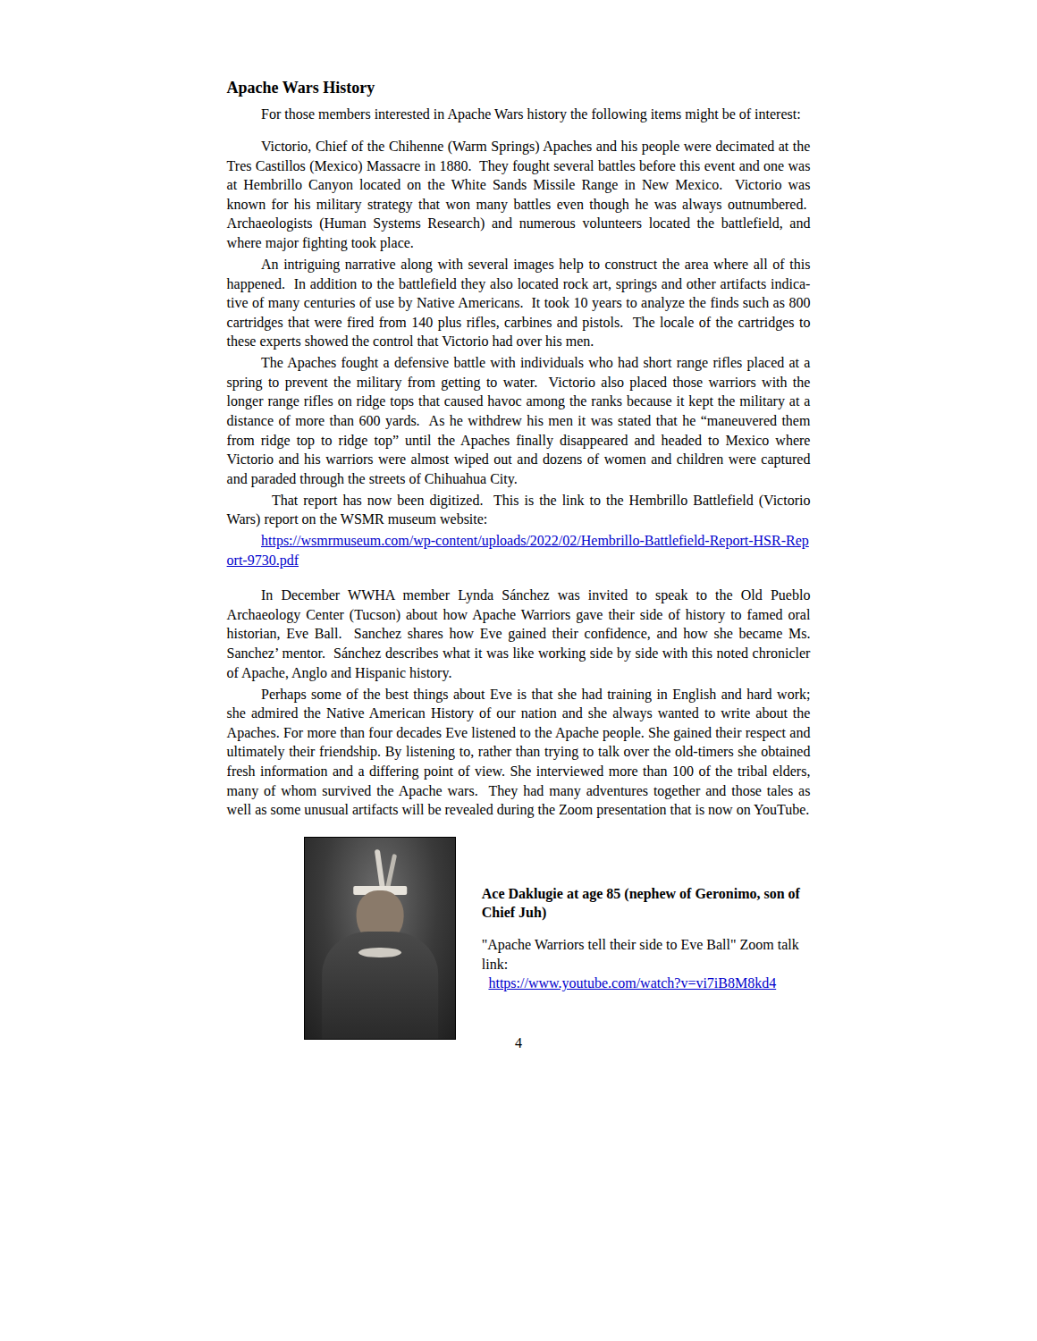Apache Wars History
For those members interested in Apache Wars history the following items might be of interest:
Victorio, Chief of the Chihenne (Warm Springs) Apaches and his people were decimated at the Tres Castillos (Mexico) Massacre in 1880. They fought several battles before this event and one was at Hembrillo Canyon located on the White Sands Missile Range in New Mexico. Victorio was known for his military strategy that won many battles even though he was always outnumbered. Archaeologists (Human Systems Research) and numerous volunteers located the battlefield, and where major fighting took place.
An intriguing narrative along with several images help to construct the area where all of this happened. In addition to the battlefield they also located rock art, springs and other artifacts indicative of many centuries of use by Native Americans. It took 10 years to analyze the finds such as 800 cartridges that were fired from 140 plus rifles, carbines and pistols. The locale of the cartridges to these experts showed the control that Victorio had over his men.
The Apaches fought a defensive battle with individuals who had short range rifles placed at a spring to prevent the military from getting to water. Victorio also placed those warriors with the longer range rifles on ridge tops that caused havoc among the ranks because it kept the military at a distance of more than 600 yards. As he withdrew his men it was stated that he “maneuvered them from ridge top to ridge top” until the Apaches finally disappeared and headed to Mexico where Victorio and his warriors were almost wiped out and dozens of women and children were captured and paraded through the streets of Chihuahua City.
That report has now been digitized. This is the link to the Hembrillo Battlefield (Victorio Wars) report on the WSMR museum website:
https://wsmrmuseum.com/wp-content/uploads/2022/02/Hembrillo-Battlefield-Report-HSR-Report-9730.pdf
In December WWHA member Lynda Sánchez was invited to speak to the Old Pueblo Archaeology Center (Tucson) about how Apache Warriors gave their side of history to famed oral historian, Eve Ball. Sanchez shares how Eve gained their confidence, and how she became Ms. Sanchez’ mentor. Sánchez describes what it was like working side by side with this noted chronicler of Apache, Anglo and Hispanic history.
Perhaps some of the best things about Eve is that she had training in English and hard work; she admired the Native American History of our nation and she always wanted to write about the Apaches. For more than four decades Eve listened to the Apache people. She gained their respect and ultimately their friendship. By listening to, rather than trying to talk over the old-timers she obtained fresh information and a differing point of view. She interviewed more than 100 of the tribal elders, many of whom survived the Apache wars. They had many adventures together and those tales as well as some unusual artifacts will be revealed during the Zoom presentation that is now on YouTube.
Ace Daklugie at age 85 (nephew of Geronimo, son of Chief Juh)
"Apache Warriors tell their side to Eve Ball" Zoom talk link:
https://www.youtube.com/watch?v=vi7iB8M8kd4
4